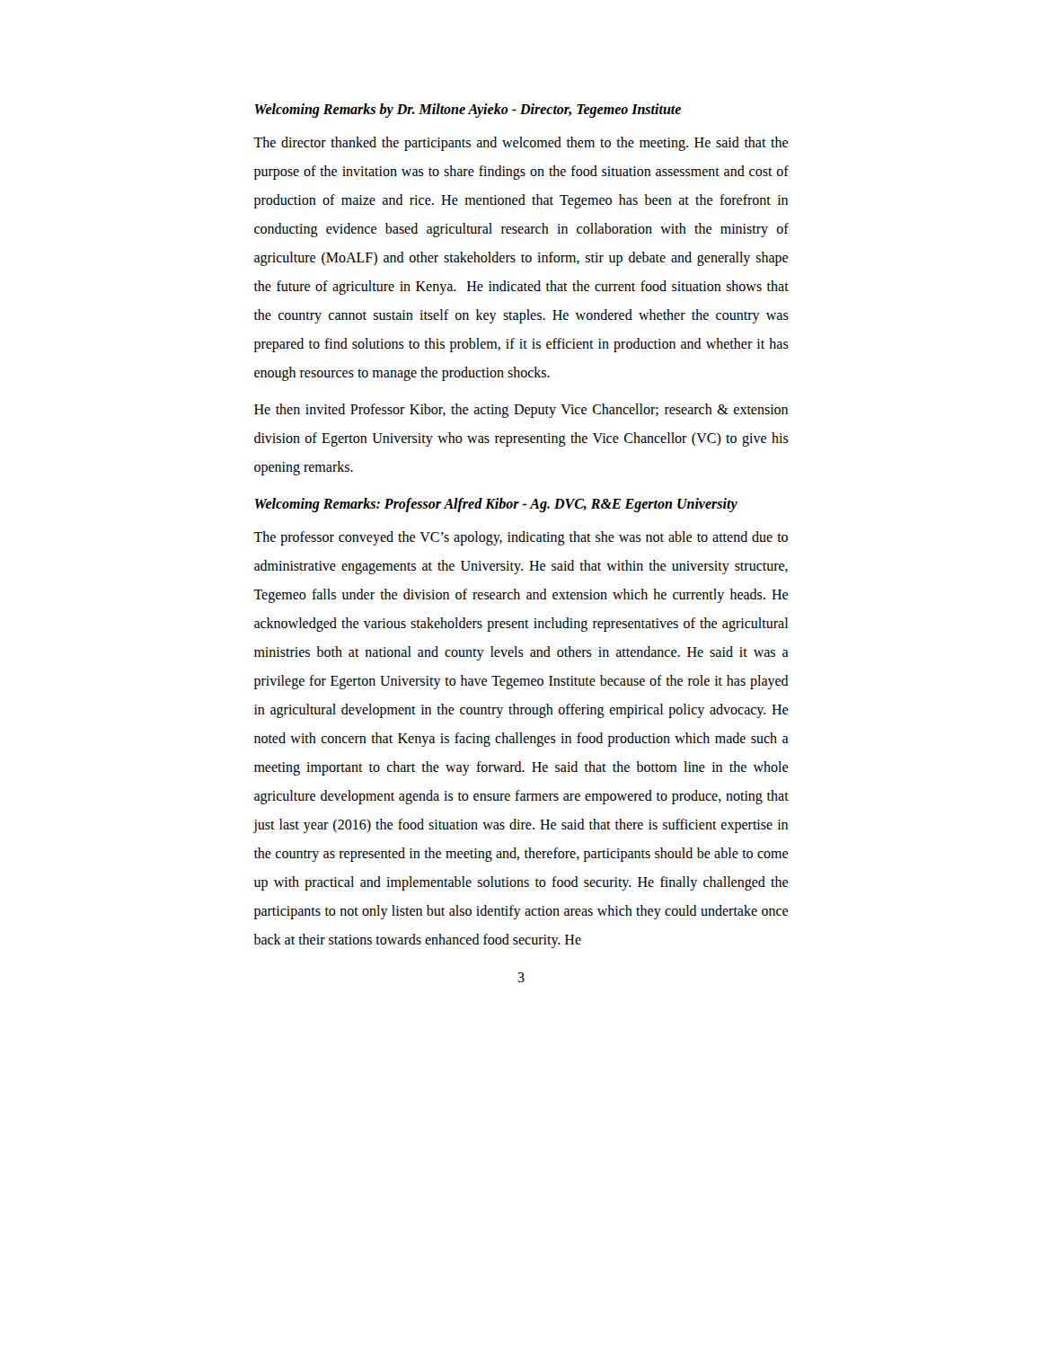Welcoming Remarks by Dr. Miltone Ayieko - Director, Tegemeo Institute
The director thanked the participants and welcomed them to the meeting. He said that the purpose of the invitation was to share findings on the food situation assessment and cost of production of maize and rice. He mentioned that Tegemeo has been at the forefront in conducting evidence based agricultural research in collaboration with the ministry of agriculture (MoALF) and other stakeholders to inform, stir up debate and generally shape the future of agriculture in Kenya. He indicated that the current food situation shows that the country cannot sustain itself on key staples. He wondered whether the country was prepared to find solutions to this problem, if it is efficient in production and whether it has enough resources to manage the production shocks.
He then invited Professor Kibor, the acting Deputy Vice Chancellor; research & extension division of Egerton University who was representing the Vice Chancellor (VC) to give his opening remarks.
Welcoming Remarks: Professor Alfred Kibor - Ag. DVC, R&E Egerton University
The professor conveyed the VC’s apology, indicating that she was not able to attend due to administrative engagements at the University. He said that within the university structure, Tegemeo falls under the division of research and extension which he currently heads. He acknowledged the various stakeholders present including representatives of the agricultural ministries both at national and county levels and others in attendance. He said it was a privilege for Egerton University to have Tegemeo Institute because of the role it has played in agricultural development in the country through offering empirical policy advocacy. He noted with concern that Kenya is facing challenges in food production which made such a meeting important to chart the way forward. He said that the bottom line in the whole agriculture development agenda is to ensure farmers are empowered to produce, noting that just last year (2016) the food situation was dire. He said that there is sufficient expertise in the country as represented in the meeting and, therefore, participants should be able to come up with practical and implementable solutions to food security. He finally challenged the participants to not only listen but also identify action areas which they could undertake once back at their stations towards enhanced food security. He
3